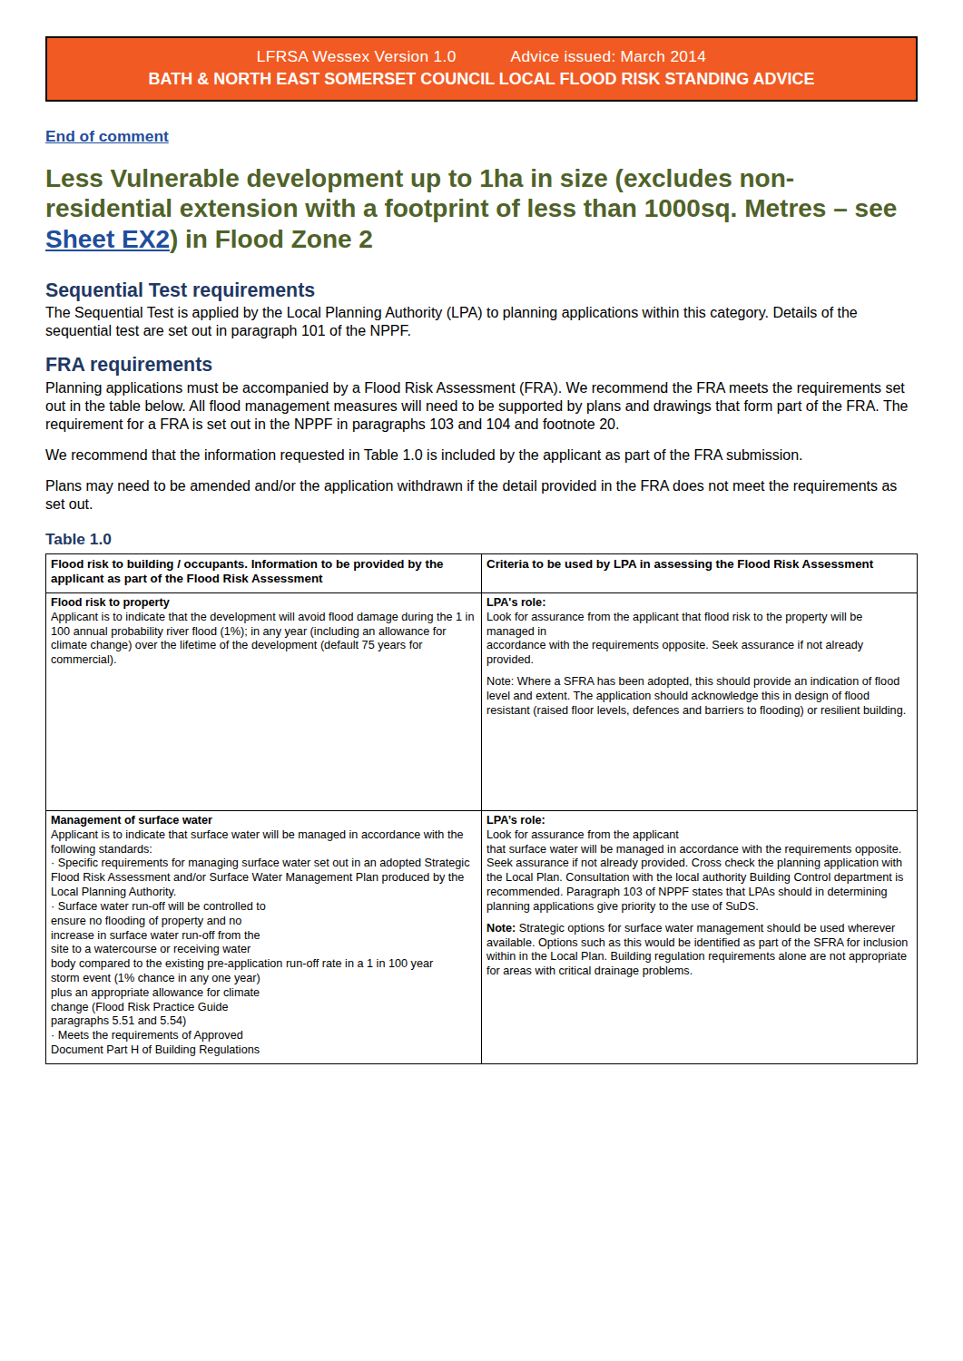LFRSA Wessex Version 1.0 Advice issued: March 2014
BATH & NORTH EAST SOMERSET COUNCIL LOCAL FLOOD RISK STANDING ADVICE
End of comment
Less Vulnerable development up to 1ha in size (excludes non-residential extension with a footprint of less than 1000sq. Metres – see Sheet EX2) in Flood Zone 2
Sequential Test requirements
The Sequential Test is applied by the Local Planning Authority (LPA) to planning applications within this category. Details of the sequential test are set out in paragraph 101 of the NPPF.
FRA requirements
Planning applications must be accompanied by a Flood Risk Assessment (FRA). We recommend the FRA meets the requirements set out in the table below. All flood management measures will need to be supported by plans and drawings that form part of the FRA. The requirement for a FRA is set out in the NPPF in paragraphs 103 and 104 and footnote 20.
We recommend that the information requested in Table 1.0 is included by the applicant as part of the FRA submission.
Plans may need to be amended and/or the application withdrawn if the detail provided in the FRA does not meet the requirements as set out.
Table 1.0
| Flood risk to building / occupants. Information to be provided by the applicant as part of the Flood Risk Assessment | Criteria to be used by LPA in assessing the Flood Risk Assessment |
| --- | --- |
| Flood risk to property Applicant is to indicate that the development will avoid flood damage during the 1 in 100 annual probability river flood (1%); in any year (including an allowance for climate change) over the lifetime of the development (default 75 years for commercial). | LPA's role: Look for assurance from the applicant that flood risk to the property will be managed in accordance with the requirements opposite. Seek assurance if not already provided. Note: Where a SFRA has been adopted, this should provide an indication of flood level and extent. The application should acknowledge this in design of flood resistant (raised floor levels, defences and barriers to flooding) or resilient building. |
| Management of surface water Applicant is to indicate that surface water will be managed in accordance with the following standards: · Specific requirements for managing surface water set out in an adopted Strategic Flood Risk Assessment and/or Surface Water Management Plan produced by the Local Planning Authority. · Surface water run-off will be controlled to ensure no flooding of property and no increase in surface water run-off from the site to a watercourse or receiving water body compared to the existing pre-application run-off rate in a 1 in 100 year storm event (1% chance in any one year) plus an appropriate allowance for climate change (Flood Risk Practice Guide paragraphs 5.51 and 5.54) · Meets the requirements of Approved Document Part H of Building Regulations | LPA’s role: Look for assurance from the applicant that surface water will be managed in accordance with the requirements opposite. Seek assurance if not already provided. Cross check the planning application with the Local Plan. Consultation with the local authority Building Control department is recommended. Paragraph 103 of NPPF states that LPAs should in determining planning applications give priority to the use of SuDS. Note: Strategic options for surface water management should be used wherever available. Options such as this would be identified as part of the SFRA for inclusion within in the Local Plan. Building regulation requirements alone are not appropriate for areas with critical drainage problems. |